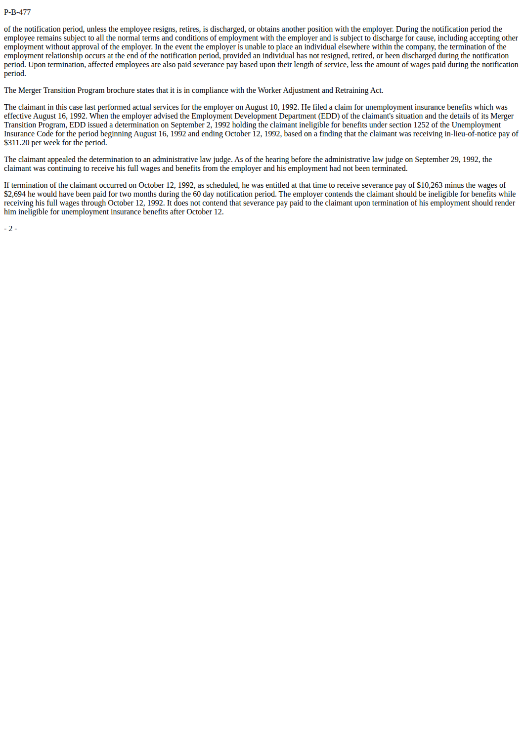P-B-477
of the notification period, unless the employee resigns, retires, is discharged, or obtains another position with the employer. During the notification period the employee remains subject to all the normal terms and conditions of employment with the employer and is subject to discharge for cause, including accepting other employment without approval of the employer. In the event the employer is unable to place an individual elsewhere within the company, the termination of the employment relationship occurs at the end of the notification period, provided an individual has not resigned, retired, or been discharged during the notification period. Upon termination, affected employees are also paid severance pay based upon their length of service, less the amount of wages paid during the notification period.
The Merger Transition Program brochure states that it is in compliance with the Worker Adjustment and Retraining Act.
The claimant in this case last performed actual services for the employer on August 10, 1992. He filed a claim for unemployment insurance benefits which was effective August 16, 1992. When the employer advised the Employment Development Department (EDD) of the claimant's situation and the details of its Merger Transition Program, EDD issued a determination on September 2, 1992 holding the claimant ineligible for benefits under section 1252 of the Unemployment Insurance Code for the period beginning August 16, 1992 and ending October 12, 1992, based on a finding that the claimant was receiving in-lieu-of-notice pay of $311.20 per week for the period.
The claimant appealed the determination to an administrative law judge. As of the hearing before the administrative law judge on September 29, 1992, the claimant was continuing to receive his full wages and benefits from the employer and his employment had not been terminated.
If termination of the claimant occurred on October 12, 1992, as scheduled, he was entitled at that time to receive severance pay of $10,263 minus the wages of $2,694 he would have been paid for two months during the 60 day notification period. The employer contends the claimant should be ineligible for benefits while receiving his full wages through October 12, 1992. It does not contend that severance pay paid to the claimant upon termination of his employment should render him ineligible for unemployment insurance benefits after October 12.
- 2 -